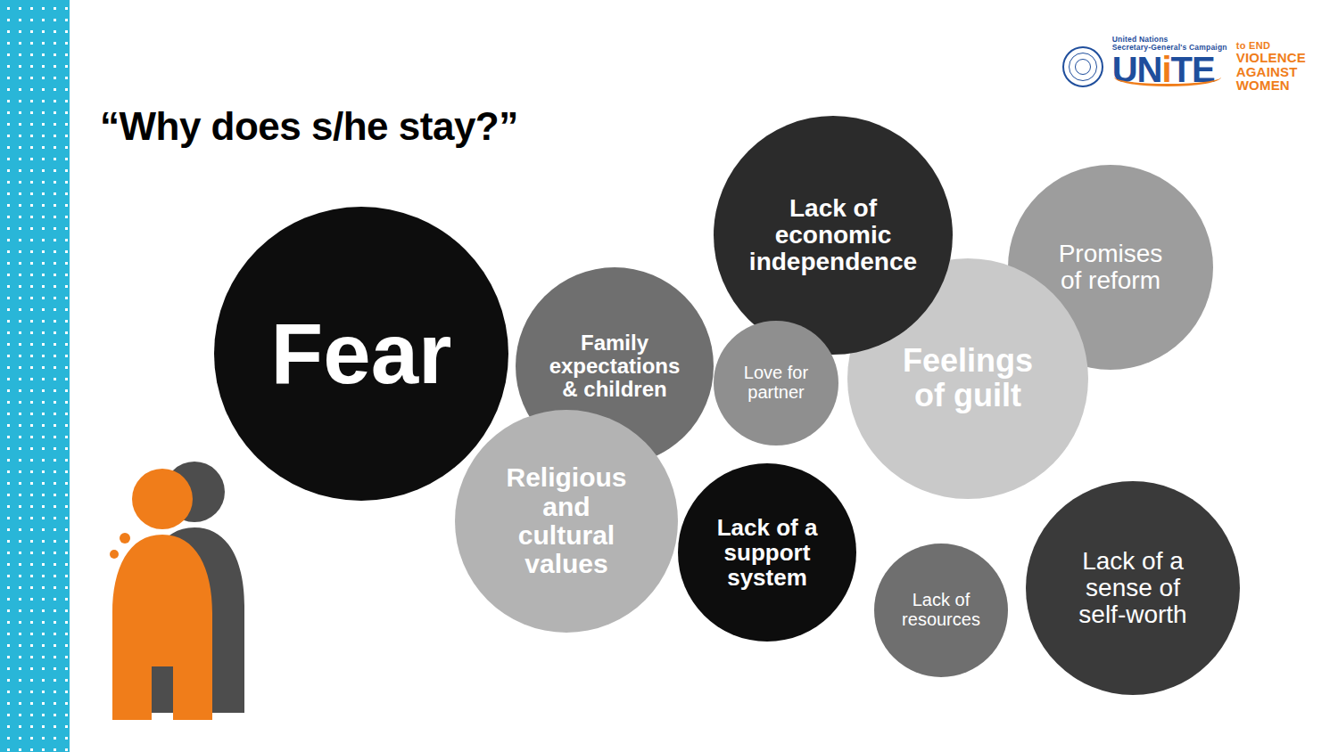“Why does s/he stay?”
United Nations
Secretary-General's Campaign UNi TE
to END VIOLENCE AGAINST WOMEN
Fear
Family
expectations
& children
Lack of
economic
independence
Promises
of reform
Love for
partner
Feelings
of guilt
Religious
and
cultural
values
Lack of a
support
system
Lack of
resources
Lack of a
sense of
self-worth